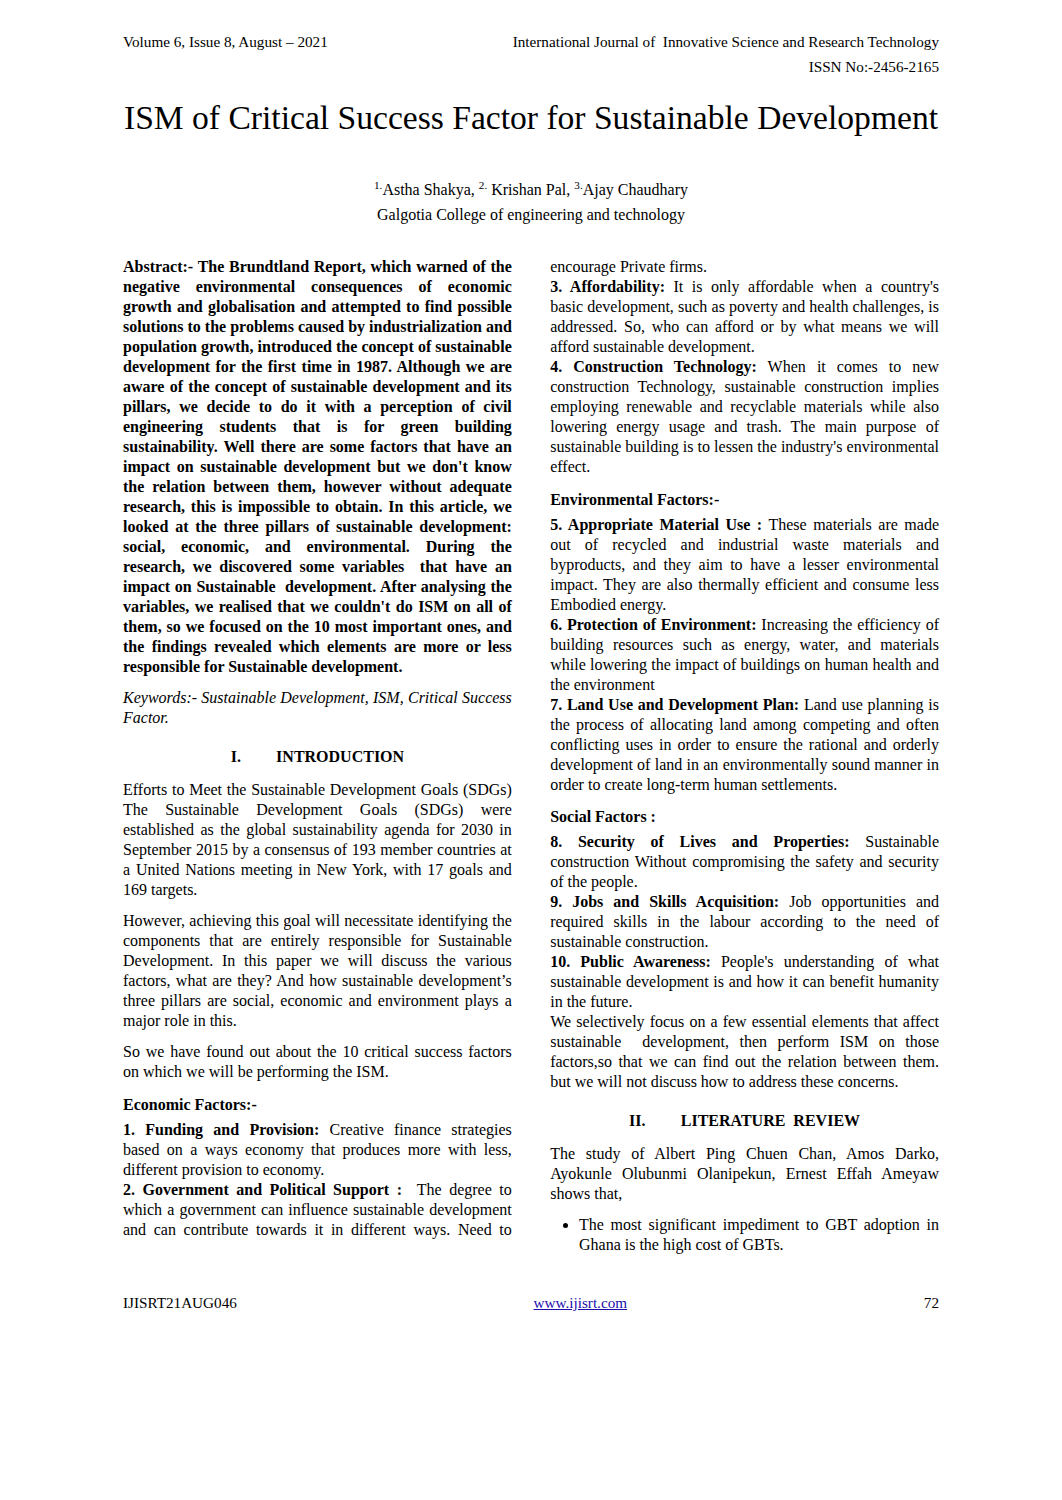Volume 6, Issue 8, August – 2021
International Journal of Innovative Science and Research Technology
ISSN No:-2456-2165
ISM of Critical Success Factor for Sustainable Development
1.Astha Shakya, 2. Krishan Pal, 3.Ajay Chaudhary
Galgotia College of engineering and technology
Abstract:- The Brundtland Report, which warned of the negative environmental consequences of economic growth and globalisation and attempted to find possible solutions to the problems caused by industrialization and population growth, introduced the concept of sustainable development for the first time in 1987. Although we are aware of the concept of sustainable development and its pillars, we decide to do it with a perception of civil engineering students that is for green building sustainability. Well there are some factors that have an impact on sustainable development but we don't know the relation between them, however without adequate research, this is impossible to obtain. In this article, we looked at the three pillars of sustainable development: social, economic, and environmental. During the research, we discovered some variables that have an impact on Sustainable development. After analysing the variables, we realised that we couldn't do ISM on all of them, so we focused on the 10 most important ones, and the findings revealed which elements are more or less responsible for Sustainable development.
Keywords:- Sustainable Development, ISM, Critical Success Factor.
I. INTRODUCTION
Efforts to Meet the Sustainable Development Goals (SDGs) The Sustainable Development Goals (SDGs) were established as the global sustainability agenda for 2030 in September 2015 by a consensus of 193 member countries at a United Nations meeting in New York, with 17 goals and 169 targets.
However, achieving this goal will necessitate identifying the components that are entirely responsible for Sustainable Development. In this paper we will discuss the various factors, what are they? And how sustainable development’s three pillars are social, economic and environment plays a major role in this.
So we have found out about the 10 critical success factors on which we will be performing the ISM.
Economic Factors:-
1. Funding and Provision: Creative finance strategies based on a ways economy that produces more with less, different provision to economy.
2. Government and Political Support : The degree to which a government can influence sustainable development and can contribute towards it in different ways. Need to encourage Private firms.
3. Affordability: It is only affordable when a country's basic development, such as poverty and health challenges, is addressed. So, who can afford or by what means we will afford sustainable development.
4. Construction Technology: When it comes to new construction Technology, sustainable construction implies employing renewable and recyclable materials while also lowering energy usage and trash. The main purpose of sustainable building is to lessen the industry's environmental effect.
Environmental Factors:-
5. Appropriate Material Use : These materials are made out of recycled and industrial waste materials and byproducts, and they aim to have a lesser environmental impact. They are also thermally efficient and consume less Embodied energy.
6. Protection of Environment: Increasing the efficiency of building resources such as energy, water, and materials while lowering the impact of buildings on human health and the environment
7. Land Use and Development Plan: Land use planning is the process of allocating land among competing and often conflicting uses in order to ensure the rational and orderly development of land in an environmentally sound manner in order to create long-term human settlements.
Social Factors :
8. Security of Lives and Properties: Sustainable construction Without compromising the safety and security of the people.
9. Jobs and Skills Acquisition: Job opportunities and required skills in the labour according to the need of sustainable construction.
10. Public Awareness: People's understanding of what sustainable development is and how it can benefit humanity in the future.
We selectively focus on a few essential elements that affect sustainable development, then perform ISM on those factors,so that we can find out the relation between them. but we will not discuss how to address these concerns.
II. LITERATURE REVIEW
The study of Albert Ping Chuen Chan, Amos Darko, Ayokunle Olubunmi Olanipekun, Ernest Effah Ameyaw shows that,
The most significant impediment to GBT adoption in Ghana is the high cost of GBTs.
IJISRT21AUG046
www.ijisrt.com
72